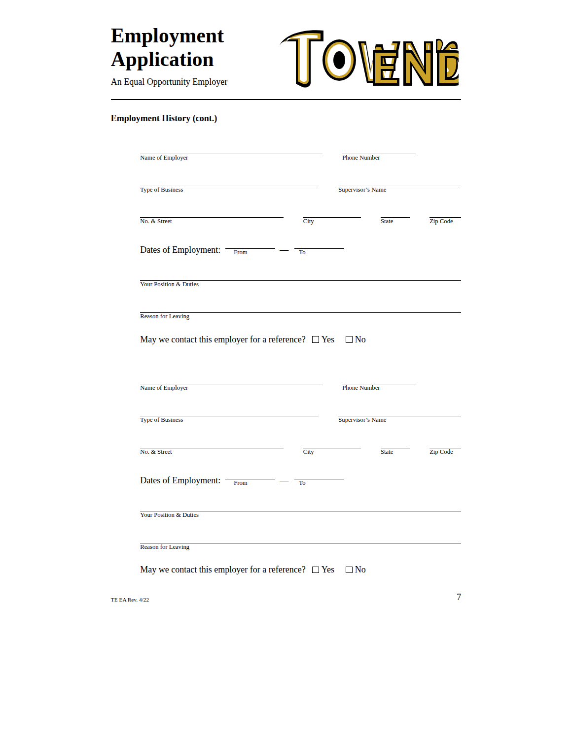Employment Application
An Equal Opportunity Employer
Town's End
Employment History (cont.)
Name of Employer
Phone Number
Type of Business
Supervisor’s Name
No. & Street
City
State
Zip Code
Dates of Employment:
From
—
To
Your Position & Duties
Reason for Leaving
May we contact this employer for a reference? Yes No
Name of Employer
Phone Number
Type of Business
Supervisor’s Name
No. & Street
City
State
Zip Code
Dates of Employment:
From
—
To
Your Position & Duties
Reason for Leaving
May we contact this employer for a reference? Yes No
TE EA Rev. 4/22
7